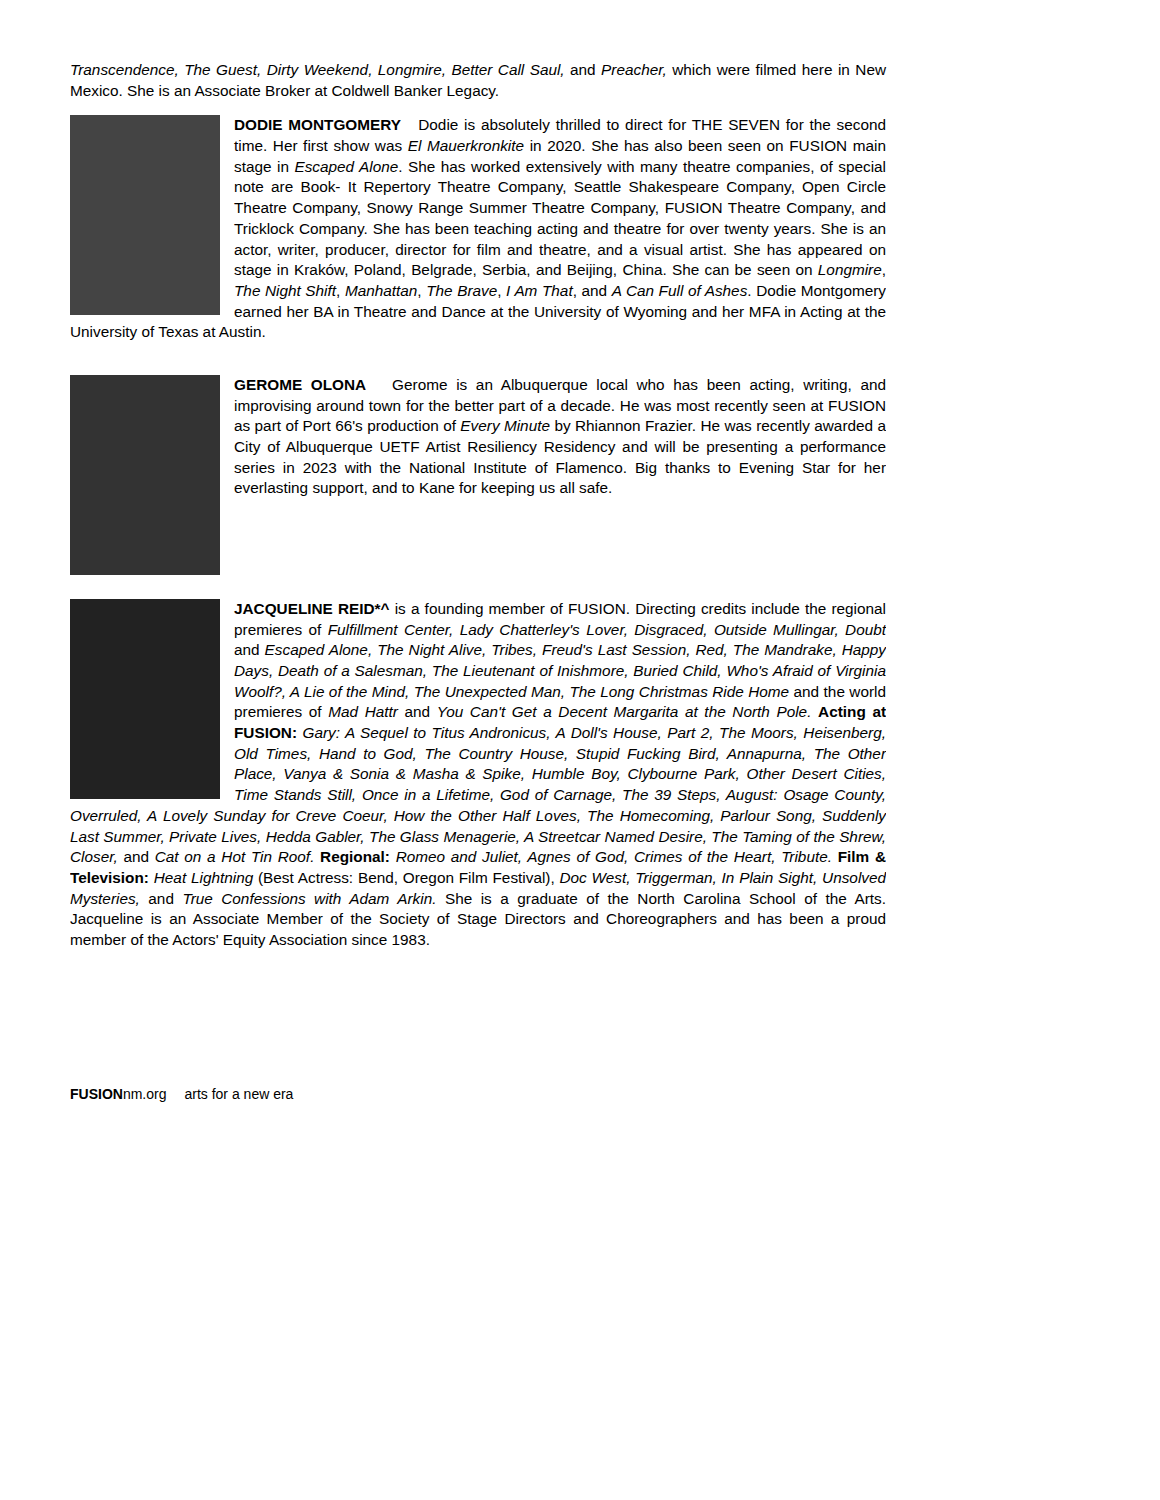Transcendence, The Guest, Dirty Weekend, Longmire, Better Call Saul, and Preacher, which were filmed here in New Mexico. She is an Associate Broker at Coldwell Banker Legacy.
DODIE MONTGOMERY Dodie is absolutely thrilled to direct for THE SEVEN for the second time. Her first show was El Mauerkronkite in 2020. She has also been seen on FUSION main stage in Escaped Alone. She has worked extensively with many theatre companies, of special note are Book- It Repertory Theatre Company, Seattle Shakespeare Company, Open Circle Theatre Company, Snowy Range Summer Theatre Company, FUSION Theatre Company, and Tricklock Company. She has been teaching acting and theatre for over twenty years. She is an actor, writer, producer, director for film and theatre, and a visual artist. She has appeared on stage in Kraków, Poland, Belgrade, Serbia, and Beijing, China. She can be seen on Longmire, The Night Shift, Manhattan, The Brave, I Am That, and A Can Full of Ashes. Dodie Montgomery earned her BA in Theatre and Dance at the University of Wyoming and her MFA in Acting at the University of Texas at Austin.
GEROME OLONA Gerome is an Albuquerque local who has been acting, writing, and improvising around town for the better part of a decade. He was most recently seen at FUSION as part of Port 66's production of Every Minute by Rhiannon Frazier. He was recently awarded a City of Albuquerque UETF Artist Resiliency Residency and will be presenting a performance series in 2023 with the National Institute of Flamenco. Big thanks to Evening Star for her everlasting support, and to Kane for keeping us all safe.
JACQUELINE REID*^ is a founding member of FUSION. Directing credits include the regional premieres of Fulfillment Center, Lady Chatterley's Lover, Disgraced, Outside Mullingar, Doubt and Escaped Alone, The Night Alive, Tribes, Freud's Last Session, Red, The Mandrake, Happy Days, Death of a Salesman, The Lieutenant of Inishmore, Buried Child, Who's Afraid of Virginia Woolf?, A Lie of the Mind, The Unexpected Man, The Long Christmas Ride Home and the world premieres of Mad Hattr and You Can't Get a Decent Margarita at the North Pole. Acting at FUSION: Gary: A Sequel to Titus Andronicus, A Doll's House, Part 2, The Moors, Heisenberg, Old Times, Hand to God, The Country House, Stupid Fucking Bird, Annapurna, The Other Place, Vanya & Sonia & Masha & Spike, Humble Boy, Clybourne Park, Other Desert Cities, Time Stands Still, Once in a Lifetime, God of Carnage, The 39 Steps, August: Osage County, Overruled, A Lovely Sunday for Creve Coeur, How the Other Half Loves, The Homecoming, Parlour Song, Suddenly Last Summer, Private Lives, Hedda Gabler, The Glass Menagerie, A Streetcar Named Desire, The Taming of the Shrew, Closer, and Cat on a Hot Tin Roof. Regional: Romeo and Juliet, Agnes of God, Crimes of the Heart, Tribute. Film & Television: Heat Lightning (Best Actress: Bend, Oregon Film Festival), Doc West, Triggerman, In Plain Sight, Unsolved Mysteries, and True Confessions with Adam Arkin. She is a graduate of the North Carolina School of the Arts. Jacqueline is an Associate Member of the Society of Stage Directors and Choreographers and has been a proud member of the Actors' Equity Association since 1983.
FUSIONnm.orgarts for a new era